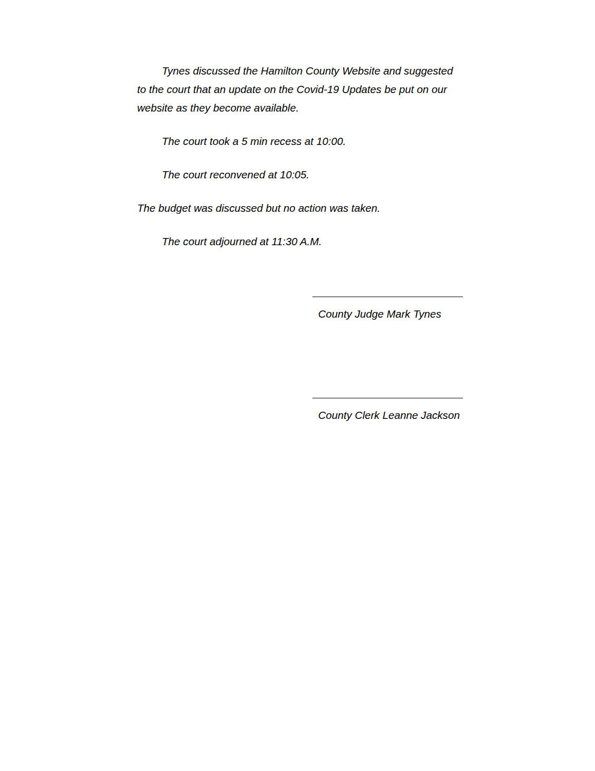Tynes discussed the Hamilton County Website and suggested to the court that an update on the Covid-19 Updates be put on our website as they become available.
The court took a 5 min recess at 10:00.
The court reconvened at 10:05.
The budget was discussed but no action was taken.
The court adjourned at 11:30 A.M.
County Judge Mark Tynes
County Clerk Leanne Jackson